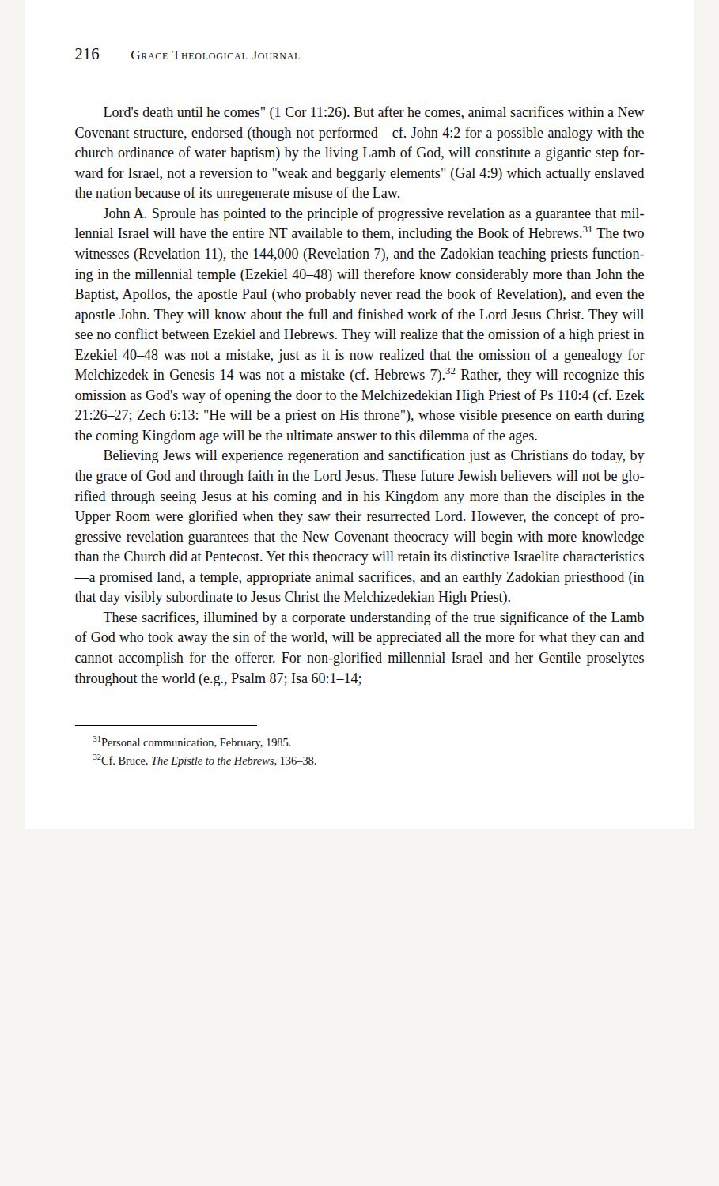216 Grace Theological Journal
Lord's death until he comes" (1 Cor 11:26). But after he comes, animal sacrifices within a New Covenant structure, endorsed (though not performed—cf. John 4:2 for a possible analogy with the church ordinance of water baptism) by the living Lamb of God, will constitute a gigantic step forward for Israel, not a reversion to "weak and beggarly elements" (Gal 4:9) which actually enslaved the nation because of its unregenerate misuse of the Law.
John A. Sproule has pointed to the principle of progressive revelation as a guarantee that millennial Israel will have the entire NT available to them, including the Book of Hebrews.31 The two witnesses (Revelation 11), the 144,000 (Revelation 7), and the Zadokian teaching priests functioning in the millennial temple (Ezekiel 40–48) will therefore know considerably more than John the Baptist, Apollos, the apostle Paul (who probably never read the book of Revelation), and even the apostle John. They will know about the full and finished work of the Lord Jesus Christ. They will see no conflict between Ezekiel and Hebrews. They will realize that the omission of a high priest in Ezekiel 40–48 was not a mistake, just as it is now realized that the omission of a genealogy for Melchizedek in Genesis 14 was not a mistake (cf. Hebrews 7).32 Rather, they will recognize this omission as God's way of opening the door to the Melchizedekian High Priest of Ps 110:4 (cf. Ezek 21:26–27; Zech 6:13: "He will be a priest on His throne"), whose visible presence on earth during the coming Kingdom age will be the ultimate answer to this dilemma of the ages.
Believing Jews will experience regeneration and sanctification just as Christians do today, by the grace of God and through faith in the Lord Jesus. These future Jewish believers will not be glorified through seeing Jesus at his coming and in his Kingdom any more than the disciples in the Upper Room were glorified when they saw their resurrected Lord. However, the concept of progressive revelation guarantees that the New Covenant theocracy will begin with more knowledge than the Church did at Pentecost. Yet this theocracy will retain its distinctive Israelite characteristics—a promised land, a temple, appropriate animal sacrifices, and an earthly Zadokian priesthood (in that day visibly subordinate to Jesus Christ the Melchizedekian High Priest).
These sacrifices, illumined by a corporate understanding of the true significance of the Lamb of God who took away the sin of the world, will be appreciated all the more for what they can and cannot accomplish for the offerer. For non-glorified millennial Israel and her Gentile proselytes throughout the world (e.g., Psalm 87; Isa 60:1–14;
31Personal communication, February, 1985.
32Cf. Bruce, The Epistle to the Hebrews, 136–38.